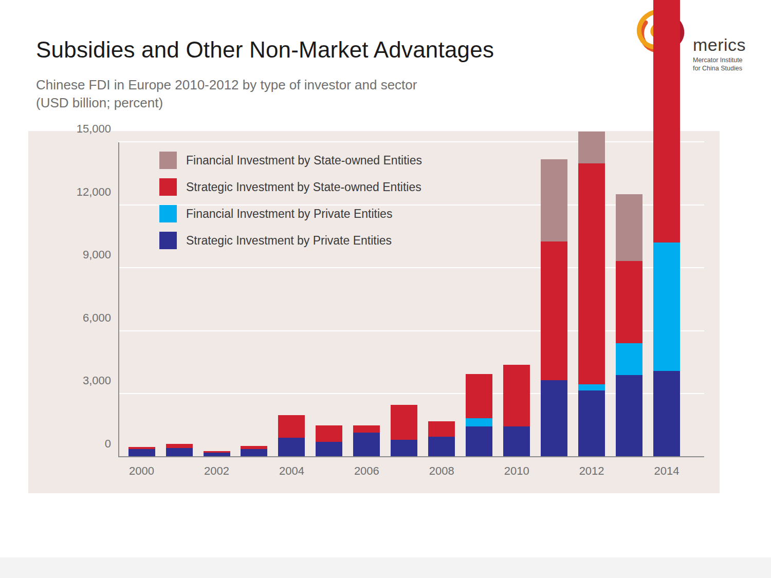merics
Mercator Institute
for China Studies
Subsidies and Other Non-Market Advantages
Chinese FDI in Europe 2010-2012 by type of investor and sector
(USD billion; percent)
0 3,000 6,000 9,000 12,000 15,000
2000 2002 2004 2006 2008 2010 2012 2014
Financial Investment by State-owned Entities
Strategic Investment by State-owned Entities
Financial Investment by Private Entities
Strategic Investment by Private Entities